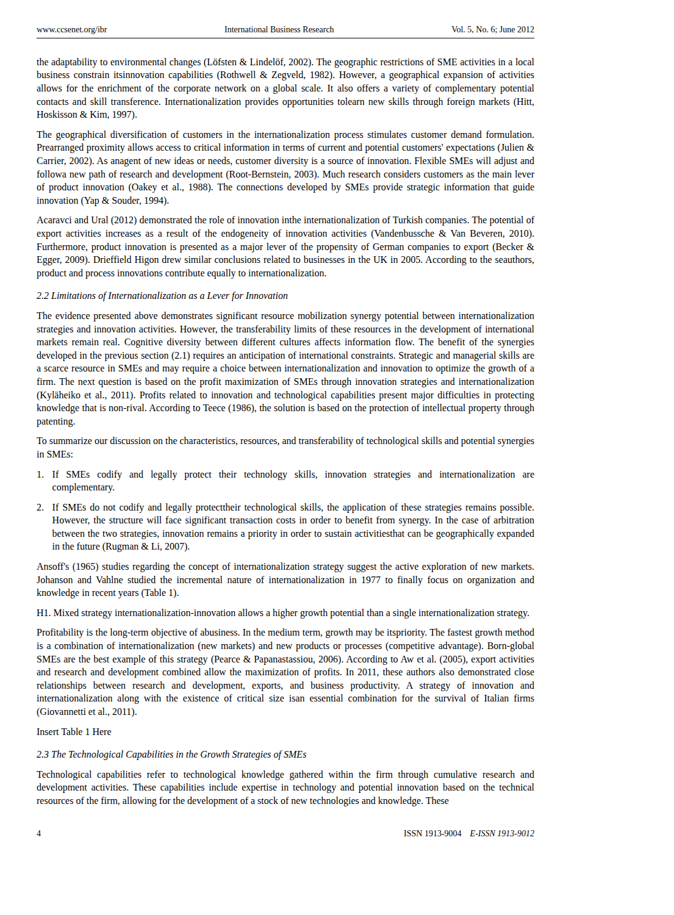www.ccsenet.org/ibr
International Business Research
Vol. 5, No. 6; June 2012
the adaptability to environmental changes (Löfsten & Lindelöf, 2002). The geographic restrictions of SME activities in a local business constrain itsinnovation capabilities (Rothwell & Zegveld, 1982). However, a geographical expansion of activities allows for the enrichment of the corporate network on a global scale. It also offers a variety of complementary potential contacts and skill transference. Internationalization provides opportunities tolearn new skills through foreign markets (Hitt, Hoskisson & Kim, 1997).
The geographical diversification of customers in the internationalization process stimulates customer demand formulation. Prearranged proximity allows access to critical information in terms of current and potential customers' expectations (Julien & Carrier, 2002). As anagent of new ideas or needs, customer diversity is a source of innovation. Flexible SMEs will adjust and followa new path of research and development (Root-Bernstein, 2003). Much research considers customers as the main lever of product innovation (Oakey et al., 1988). The connections developed by SMEs provide strategic information that guide innovation (Yap & Souder, 1994).
Acaravci and Ural (2012) demonstrated the role of innovation inthe internationalization of Turkish companies. The potential of export activities increases as a result of the endogeneity of innovation activities (Vandenbussche & Van Beveren, 2010). Furthermore, product innovation is presented as a major lever of the propensity of German companies to export (Becker & Egger, 2009). Drieffield Higon drew similar conclusions related to businesses in the UK in 2005. According to the seauthors, product and process innovations contribute equally to internationalization.
2.2 Limitations of Internationalization as a Lever for Innovation
The evidence presented above demonstrates significant resource mobilization synergy potential between internationalization strategies and innovation activities. However, the transferability limits of these resources in the development of international markets remain real. Cognitive diversity between different cultures affects information flow. The benefit of the synergies developed in the previous section (2.1) requires an anticipation of international constraints. Strategic and managerial skills are a scarce resource in SMEs and may require a choice between internationalization and innovation to optimize the growth of a firm. The next question is based on the profit maximization of SMEs through innovation strategies and internationalization (Kyläheiko et al., 2011). Profits related to innovation and technological capabilities present major difficulties in protecting knowledge that is non-rival. According to Teece (1986), the solution is based on the protection of intellectual property through patenting.
To summarize our discussion on the characteristics, resources, and transferability of technological skills and potential synergies in SMEs:
1. If SMEs codify and legally protect their technology skills, innovation strategies and internationalization are complementary.
2. If SMEs do not codify and legally protecttheir technological skills, the application of these strategies remains possible. However, the structure will face significant transaction costs in order to benefit from synergy. In the case of arbitration between the two strategies, innovation remains a priority in order to sustain activitiesthat can be geographically expanded in the future (Rugman & Li, 2007).
Ansoff's (1965) studies regarding the concept of internationalization strategy suggest the active exploration of new markets. Johanson and Vahlne studied the incremental nature of internationalization in 1977 to finally focus on organization and knowledge in recent years (Table 1).
H1. Mixed strategy internationalization-innovation allows a higher growth potential than a single internationalization strategy.
Profitability is the long-term objective of abusiness. In the medium term, growth may be itspriority. The fastest growth method is a combination of internationalization (new markets) and new products or processes (competitive advantage). Born-global SMEs are the best example of this strategy (Pearce & Papanastassiou, 2006). According to Aw et al. (2005), export activities and research and development combined allow the maximization of profits. In 2011, these authors also demonstrated close relationships between research and development, exports, and business productivity. A strategy of innovation and internationalization along with the existence of critical size isan essential combination for the survival of Italian firms (Giovannetti et al., 2011).
Insert Table 1 Here
2.3 The Technological Capabilities in the Growth Strategies of SMEs
Technological capabilities refer to technological knowledge gathered within the firm through cumulative research and development activities. These capabilities include expertise in technology and potential innovation based on the technical resources of the firm, allowing for the development of a stock of new technologies and knowledge. These
4
ISSN 1913-9004 E-ISSN 1913-9012